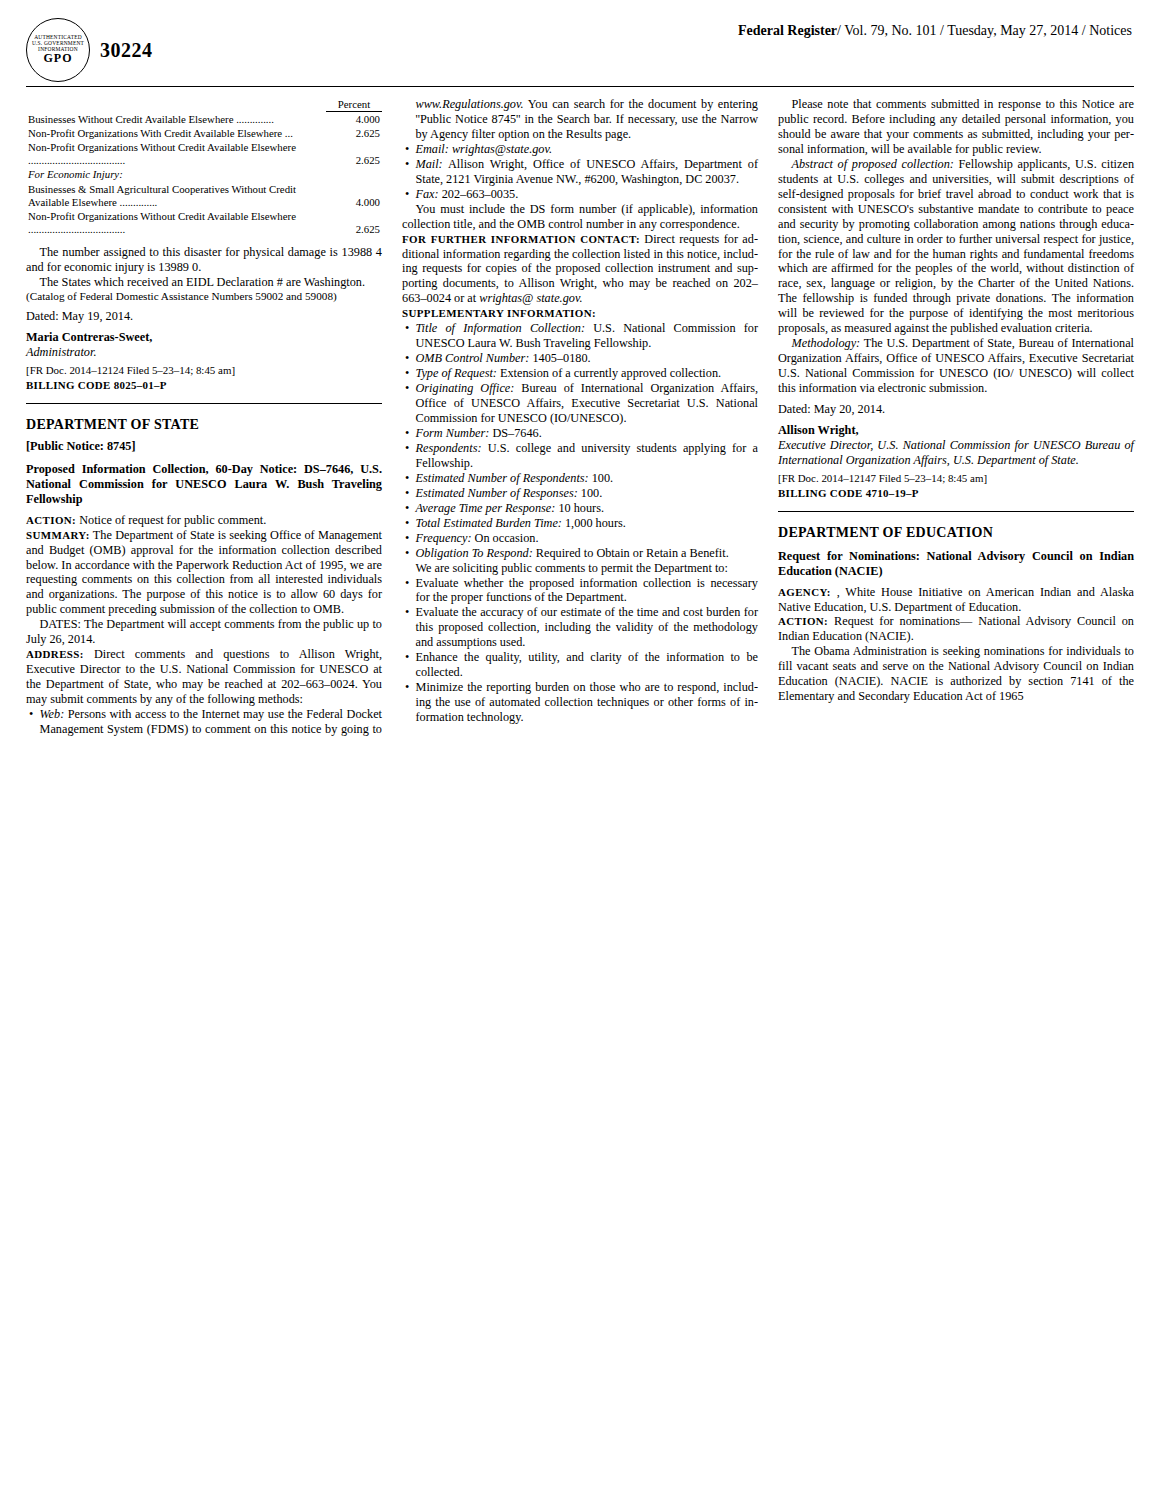AUTHENTICATED
U.S. GOVERNMENT
INFORMATION
GPO
30224
Federal Register/ Vol. 79, No. 101 / Tuesday, May 27, 2014 / Notices
| | Percent |
| --- | --- |
| Businesses Without Credit Available Elsewhere .............. | 4.000 |
| Non-Profit Organizations With Credit Available Elsewhere ... | 2.625 |
| Non-Profit Organizations Without Credit Available Elsewhere .................................... | 2.625 |
| For Economic Injury: | |
| Businesses & Small Agricultural Cooperatives Without Credit Available Elsewhere .............. | 4.000 |
| Non-Profit Organizations Without Credit Available Elsewhere .................................... | 2.625 |
The number assigned to this disaster for physical damage is 13988 4 and for economic injury is 13989 0.
The States which received an EIDL Declaration # are Washington.
(Catalog of Federal Domestic Assistance Numbers 59002 and 59008)
Dated: May 19, 2014.
Maria Contreras-Sweet,
Administrator.
[FR Doc. 2014–12124 Filed 5–23–14; 8:45 am]
BILLING CODE 8025–01–P
DEPARTMENT OF STATE
[Public Notice: 8745]
Proposed Information Collection, 60-Day Notice: DS–7646, U.S. National Commission for UNESCO Laura W. Bush Traveling Fellowship
ACTION: Notice of request for public comment.
SUMMARY: The Department of State is seeking Office of Management and Budget (OMB) approval for the information collection described below. In accordance with the Paperwork Reduction Act of 1995, we are requesting comments on this collection from all interested individuals and organizations. The purpose of this notice is to allow 60 days for public comment preceding submission of the collection to OMB.
DATES: The Department will accept comments from the public up to July 26, 2014.
ADDRESS: Direct comments and questions to Allison Wright, Executive Director to the U.S. National Commission for UNESCO at the Department of State, who may be reached at 202–663–0024. You may submit comments by any of the following methods:
Web: Persons with access to the Internet may use the Federal Docket Management System (FDMS) to comment on this notice by going to www.Regulations.gov. You can search for the document by entering ''Public Notice 8745'' in the Search bar. If necessary, use the Narrow by Agency filter option on the Results page.
Email: wrightas@state.gov.
Mail: Allison Wright, Office of UNESCO Affairs, Department of State, 2121 Virginia Avenue NW., #6200, Washington, DC 20037.
Fax: 202–663–0035.
You must include the DS form number (if applicable), information collection title, and the OMB control number in any correspondence.
FOR FURTHER INFORMATION CONTACT: Direct requests for additional information regarding the collection listed in this notice, including requests for copies of the proposed collection instrument and supporting documents, to Allison Wright, who may be reached on 202–663–0024 or at wrightas@ state.gov.
SUPPLEMENTARY INFORMATION:
Title of Information Collection: U.S. National Commission for UNESCO Laura W. Bush Traveling Fellowship.
OMB Control Number: 1405–0180.
Type of Request: Extension of a currently approved collection.
Originating Office: Bureau of International Organization Affairs, Office of UNESCO Affairs, Executive Secretariat U.S. National Commission for UNESCO (IO/UNESCO).
Form Number: DS–7646.
Respondents: U.S. college and university students applying for a Fellowship.
Estimated Number of Respondents: 100.
Estimated Number of Responses: 100.
Average Time per Response: 10 hours.
Total Estimated Burden Time: 1,000 hours.
Frequency: On occasion.
Obligation To Respond: Required to Obtain or Retain a Benefit.
We are soliciting public comments to permit the Department to:
Evaluate whether the proposed information collection is necessary for the proper functions of the Department.
Evaluate the accuracy of our estimate of the time and cost burden for this proposed collection, including the validity of the methodology and assumptions used.
Enhance the quality, utility, and clarity of the information to be collected.
Minimize the reporting burden on those who are to respond, including the use of automated collection techniques or other forms of information technology.
Please note that comments submitted in response to this Notice are public record. Before including any detailed personal information, you should be aware that your comments as submitted, including your personal information, will be available for public review.
Abstract of proposed collection: Fellowship applicants, U.S. citizen students at U.S. colleges and universities, will submit descriptions of self-designed proposals for brief travel abroad to conduct work that is consistent with UNESCO's substantive mandate to contribute to peace and security by promoting collaboration among nations through education, science, and culture in order to further universal respect for justice, for the rule of law and for the human rights and fundamental freedoms which are affirmed for the peoples of the world, without distinction of race, sex, language or religion, by the Charter of the United Nations. The fellowship is funded through private donations. The information will be reviewed for the purpose of identifying the most meritorious proposals, as measured against the published evaluation criteria.
Methodology: The U.S. Department of State, Bureau of International Organization Affairs, Office of UNESCO Affairs, Executive Secretariat U.S. National Commission for UNESCO (IO/ UNESCO) will collect this information via electronic submission.
Dated: May 20, 2014.
Allison Wright,
Executive Director, U.S. National Commission for UNESCO Bureau of International Organization Affairs, U.S. Department of State.
[FR Doc. 2014–12147 Filed 5–23–14; 8:45 am]
BILLING CODE 4710–19–P
DEPARTMENT OF EDUCATION
Request for Nominations: National Advisory Council on Indian Education (NACIE)
AGENCY: , White House Initiative on American Indian and Alaska Native Education, U.S. Department of Education.
ACTION: Request for nominations— National Advisory Council on Indian Education (NACIE).
The Obama Administration is seeking nominations for individuals to fill vacant seats and serve on the National Advisory Council on Indian Education (NACIE). NACIE is authorized by section 7141 of the Elementary and Secondary Education Act of 1965